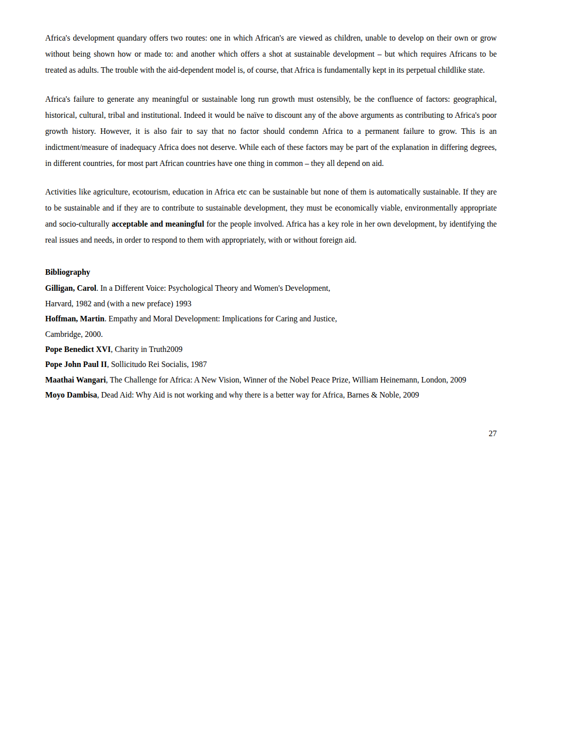Africa's development quandary offers two routes: one in which African's are viewed as children, unable to develop on their own or grow without being shown how or made to: and another which offers a shot at sustainable development – but which requires Africans to be treated as adults. The trouble with the aid-dependent model is, of course, that Africa is fundamentally kept in its perpetual childlike state.
Africa's failure to generate any meaningful or sustainable long run growth must ostensibly, be the confluence of factors: geographical, historical, cultural, tribal and institutional. Indeed it would be naïve to discount any of the above arguments as contributing to Africa's poor growth history. However, it is also fair to say that no factor should condemn Africa to a permanent failure to grow. This is an indictment/measure of inadequacy Africa does not deserve. While each of these factors may be part of the explanation in differing degrees, in different countries, for most part African countries have one thing in common – they all depend on aid.
Activities like agriculture, ecotourism, education in Africa etc can be sustainable but none of them is automatically sustainable. If they are to be sustainable and if they are to contribute to sustainable development, they must be economically viable, environmentally appropriate and socio-culturally acceptable and meaningful for the people involved. Africa has a key role in her own development, by identifying the real issues and needs, in order to respond to them with appropriately, with or without foreign aid.
Bibliography
Gilligan, Carol. In a Different Voice: Psychological Theory and Women's Development,
Harvard, 1982 and (with a new preface) 1993
Hoffman, Martin. Empathy and Moral Development: Implications for Caring and Justice,
Cambridge, 2000.
Pope Benedict XVI, Charity in Truth2009
Pope John Paul II, Sollicitudo Rei Socialis, 1987
Maathai Wangari, The Challenge for Africa: A New Vision, Winner of the Nobel Peace Prize, William Heinemann, London, 2009
Moyo Dambisa, Dead Aid: Why Aid is not working and why there is a better way for Africa, Barnes & Noble, 2009
27